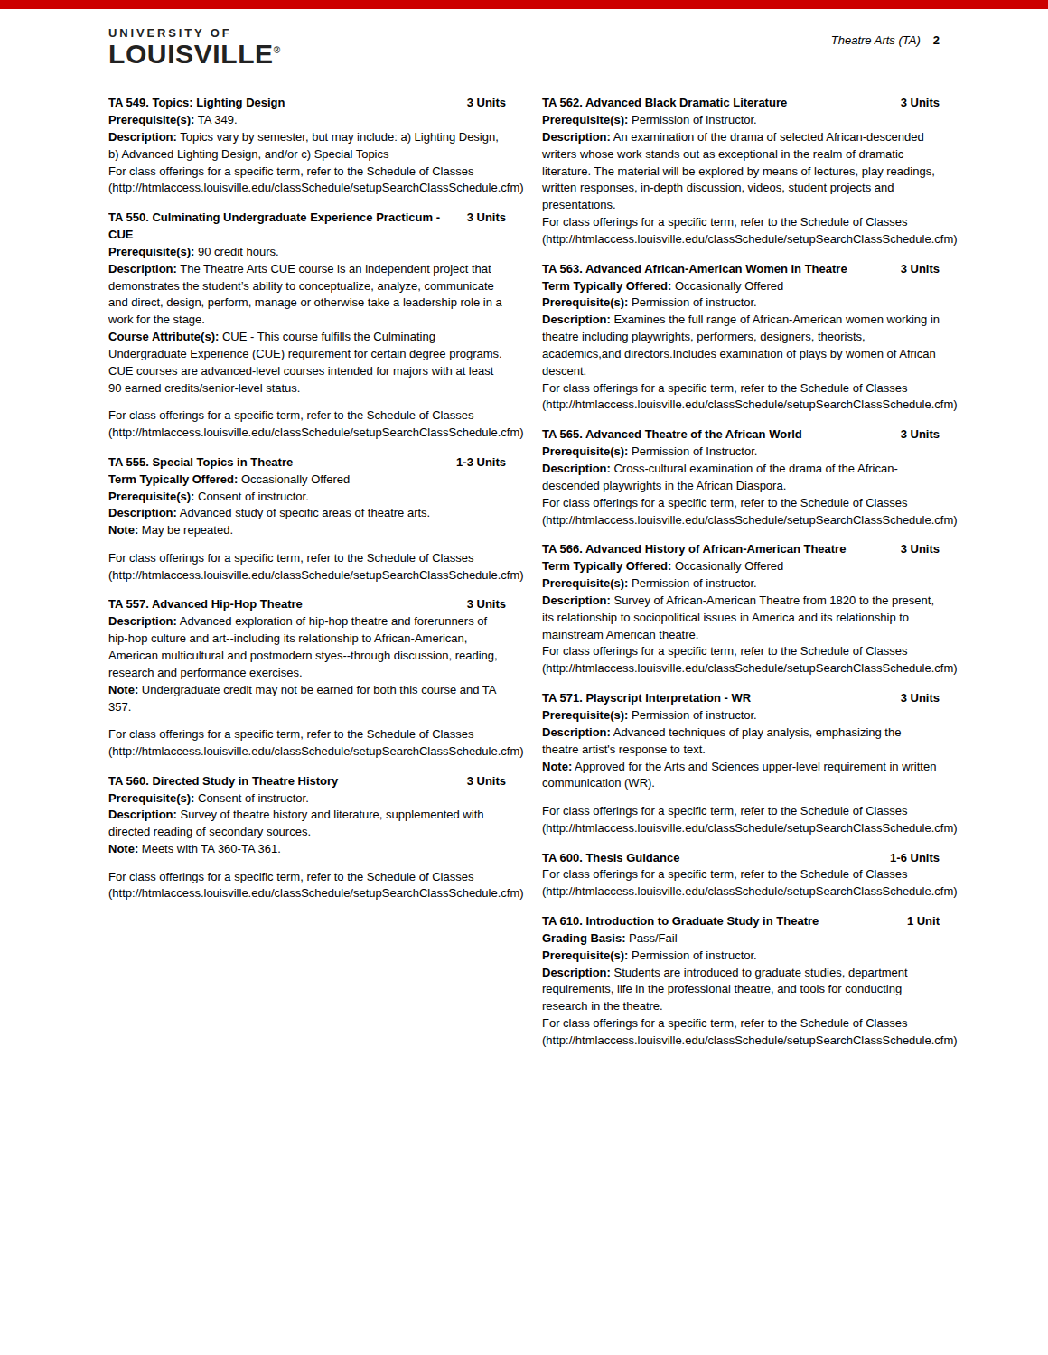UNIVERSITY OF
LOUISVILLE®
Theatre Arts (TA)2
TA 549. Topics: Lighting Design 3 Units
Prerequisite(s): TA 349.
Description: Topics vary by semester, but may include: a) Lighting Design, b) Advanced Lighting Design, and/or c) Special Topics
For class offerings for a specific term, refer to the Schedule of Classes (http://htmlaccess.louisville.edu/classSchedule/setupSearchClassSchedule.cfm)
TA 550. Culminating Undergraduate Experience Practicum - CUE 3 Units
Prerequisite(s): 90 credit hours.
Description: The Theatre Arts CUE course is an independent project that demonstrates the student’s ability to conceptualize, analyze, communicate and direct, design, perform, manage or otherwise take a leadership role in a work for the stage.
Course Attribute(s): CUE - This course fulfills the Culminating Undergraduate Experience (CUE) requirement for certain degree programs. CUE courses are advanced-level courses intended for majors with at least 90 earned credits/senior-level status.
For class offerings for a specific term, refer to the Schedule of Classes (http://htmlaccess.louisville.edu/classSchedule/setupSearchClassSchedule.cfm)
TA 555. Special Topics in Theatre 1-3 Units
Term Typically Offered: Occasionally Offered
Prerequisite(s): Consent of instructor.
Description: Advanced study of specific areas of theatre arts.
Note: May be repeated.
For class offerings for a specific term, refer to the Schedule of Classes (http://htmlaccess.louisville.edu/classSchedule/setupSearchClassSchedule.cfm)
TA 557. Advanced Hip-Hop Theatre 3 Units
Description: Advanced exploration of hip-hop theatre and forerunners of hip-hop culture and art--including its relationship to African-American, American multicultural and postmodern styes--through discussion, reading, research and performance exercises.
Note: Undergraduate credit may not be earned for both this course and TA 357.
For class offerings for a specific term, refer to the Schedule of Classes (http://htmlaccess.louisville.edu/classSchedule/setupSearchClassSchedule.cfm)
TA 560. Directed Study in Theatre History 3 Units
Prerequisite(s): Consent of instructor.
Description: Survey of theatre history and literature, supplemented with directed reading of secondary sources.
Note: Meets with TA 360-TA 361.
For class offerings for a specific term, refer to the Schedule of Classes (http://htmlaccess.louisville.edu/classSchedule/setupSearchClassSchedule.cfm)
TA 562. Advanced Black Dramatic Literature 3 Units
Prerequisite(s): Permission of instructor.
Description: An examination of the drama of selected African-descended writers whose work stands out as exceptional in the realm of dramatic literature. The material will be explored by means of lectures, play readings, written responses, in-depth discussion, videos, student projects and presentations.
For class offerings for a specific term, refer to the Schedule of Classes (http://htmlaccess.louisville.edu/classSchedule/setupSearchClassSchedule.cfm)
TA 563. Advanced African-American Women in Theatre 3 Units
Term Typically Offered: Occasionally Offered
Prerequisite(s): Permission of instructor.
Description: Examines the full range of African-American women working in theatre including playwrights, performers, designers, theorists, academics,and directors.Includes examination of plays by women of African descent.
For class offerings for a specific term, refer to the Schedule of Classes (http://htmlaccess.louisville.edu/classSchedule/setupSearchClassSchedule.cfm)
TA 565. Advanced Theatre of the African World 3 Units
Prerequisite(s): Permission of Instructor.
Description: Cross-cultural examination of the drama of the African-descended playwrights in the African Diaspora.
For class offerings for a specific term, refer to the Schedule of Classes (http://htmlaccess.louisville.edu/classSchedule/setupSearchClassSchedule.cfm)
TA 566. Advanced History of African-American Theatre 3 Units
Term Typically Offered: Occasionally Offered
Prerequisite(s): Permission of instructor.
Description: Survey of African-American Theatre from 1820 to the present, its relationship to sociopolitical issues in America and its relationship to mainstream American theatre.
For class offerings for a specific term, refer to the Schedule of Classes (http://htmlaccess.louisville.edu/classSchedule/setupSearchClassSchedule.cfm)
TA 571. Playscript Interpretation - WR 3 Units
Prerequisite(s): Permission of instructor.
Description: Advanced techniques of play analysis, emphasizing the theatre artist's response to text.
Note: Approved for the Arts and Sciences upper-level requirement in written communication (WR).
For class offerings for a specific term, refer to the Schedule of Classes (http://htmlaccess.louisville.edu/classSchedule/setupSearchClassSchedule.cfm)
TA 600. Thesis Guidance 1-6 Units
For class offerings for a specific term, refer to the Schedule of Classes (http://htmlaccess.louisville.edu/classSchedule/setupSearchClassSchedule.cfm)
TA 610. Introduction to Graduate Study in Theatre 1 Unit
Grading Basis: Pass/Fail
Prerequisite(s): Permission of instructor.
Description: Students are introduced to graduate studies, department requirements, life in the professional theatre, and tools for conducting research in the theatre.
For class offerings for a specific term, refer to the Schedule of Classes (http://htmlaccess.louisville.edu/classSchedule/setupSearchClassSchedule.cfm)